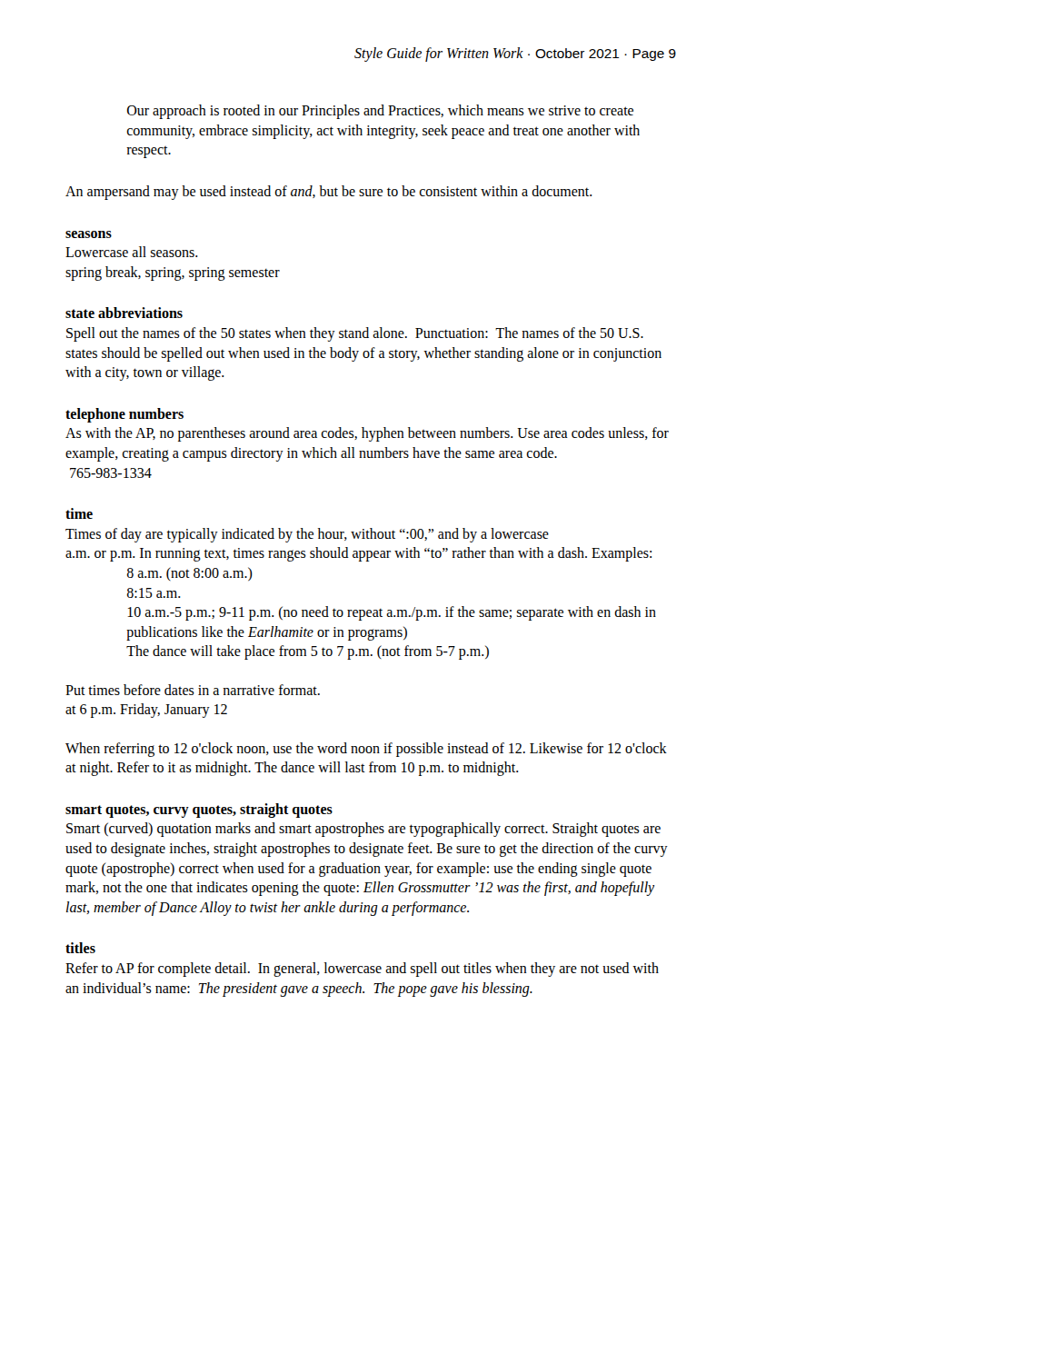Style Guide for Written Work · October 2021 · Page 9
Our approach is rooted in our Principles and Practices, which means we strive to create community, embrace simplicity, act with integrity, seek peace and treat one another with respect.
An ampersand may be used instead of and, but be sure to be consistent within a document.
seasons
Lowercase all seasons.
spring break, spring, spring semester
state abbreviations
Spell out the names of the 50 states when they stand alone. Punctuation: The names of the 50 U.S. states should be spelled out when used in the body of a story, whether standing alone or in conjunction with a city, town or village.
telephone numbers
As with the AP, no parentheses around area codes, hyphen between numbers. Use area codes unless, for example, creating a campus directory in which all numbers have the same area code.
765-983-1334
time
Times of day are typically indicated by the hour, without “:00,” and by a lowercase
a.m. or p.m. In running text, times ranges should appear with “to” rather than with a dash. Examples:
8 a.m. (not 8:00 a.m.)
8:15 a.m.
10 a.m.-5 p.m.; 9-11 p.m. (no need to repeat a.m./p.m. if the same; separate with en dash in publications like the Earlhamite or in programs)
The dance will take place from 5 to 7 p.m. (not from 5-7 p.m.)
Put times before dates in a narrative format.
at 6 p.m. Friday, January 12
When referring to 12 o'clock noon, use the word noon if possible instead of 12. Likewise for 12 o'clock at night. Refer to it as midnight. The dance will last from 10 p.m. to midnight.
smart quotes, curvy quotes, straight quotes
Smart (curved) quotation marks and smart apostrophes are typographically correct. Straight quotes are used to designate inches, straight apostrophes to designate feet. Be sure to get the direction of the curvy quote (apostrophe) correct when used for a graduation year, for example: use the ending single quote mark, not the one that indicates opening the quote: Ellen Grossmutter ’12 was the first, and hopefully last, member of Dance Alloy to twist her ankle during a performance.
titles
Refer to AP for complete detail. In general, lowercase and spell out titles when they are not used with an individual’s name: The president gave a speech. The pope gave his blessing.